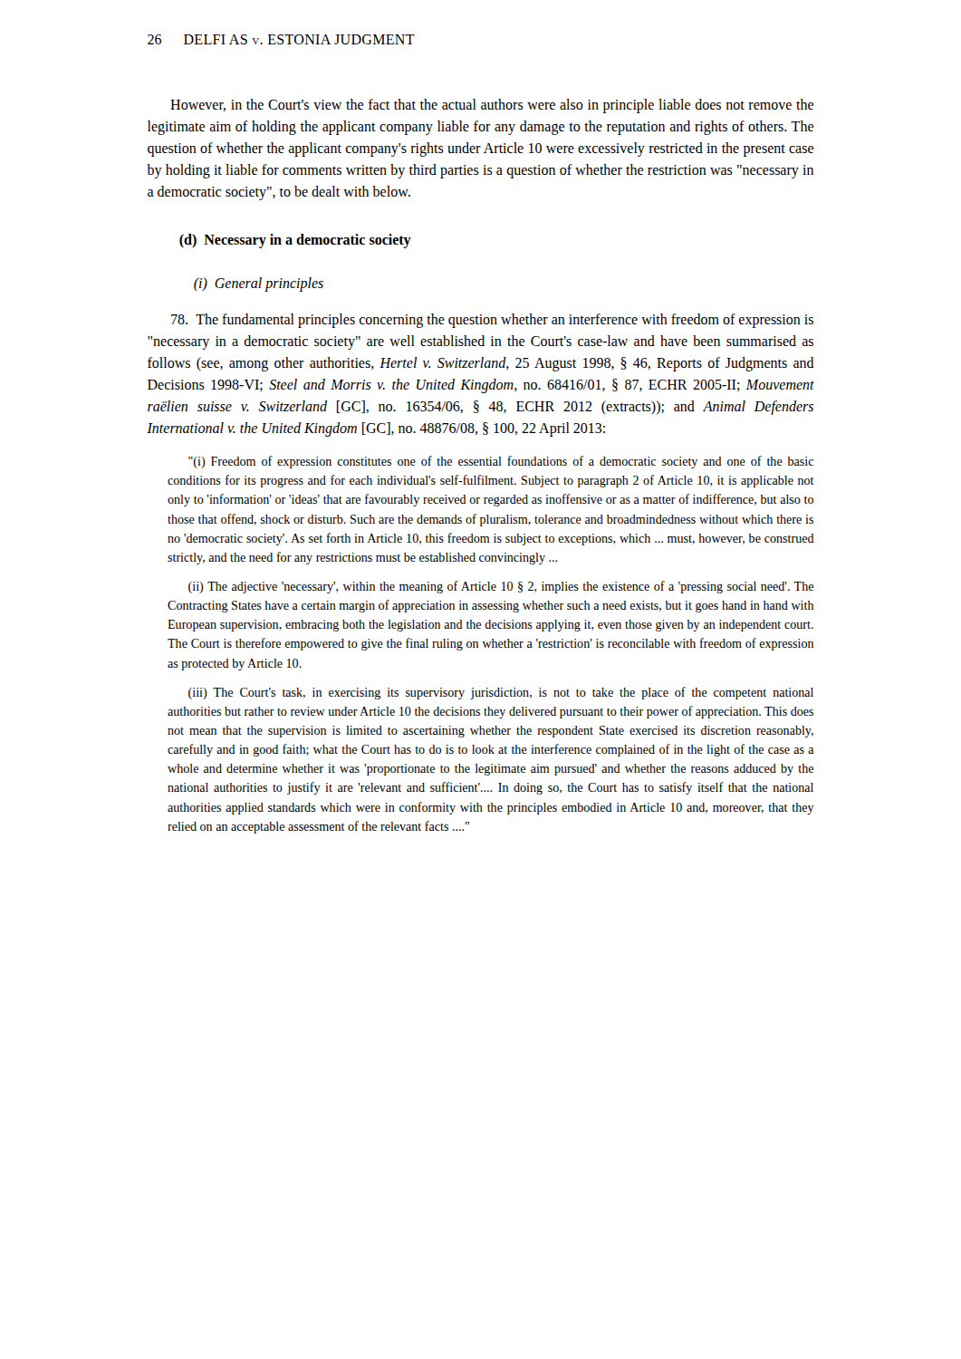26
DELFI AS v. ESTONIA JUDGMENT
However, in the Court's view the fact that the actual authors were also in principle liable does not remove the legitimate aim of holding the applicant company liable for any damage to the reputation and rights of others. The question of whether the applicant company's rights under Article 10 were excessively restricted in the present case by holding it liable for comments written by third parties is a question of whether the restriction was "necessary in a democratic society", to be dealt with below.
(d) Necessary in a democratic society
(i) General principles
78. The fundamental principles concerning the question whether an interference with freedom of expression is "necessary in a democratic society" are well established in the Court's case-law and have been summarised as follows (see, among other authorities, Hertel v. Switzerland, 25 August 1998, § 46, Reports of Judgments and Decisions 1998-VI; Steel and Morris v. the United Kingdom, no. 68416/01, § 87, ECHR 2005-II; Mouvement raëlien suisse v. Switzerland [GC], no. 16354/06, § 48, ECHR 2012 (extracts)); and Animal Defenders International v. the United Kingdom [GC], no. 48876/08, § 100, 22 April 2013:
"(i) Freedom of expression constitutes one of the essential foundations of a democratic society and one of the basic conditions for its progress and for each individual's self-fulfilment. Subject to paragraph 2 of Article 10, it is applicable not only to 'information' or 'ideas' that are favourably received or regarded as inoffensive or as a matter of indifference, but also to those that offend, shock or disturb. Such are the demands of pluralism, tolerance and broadmindedness without which there is no 'democratic society'. As set forth in Article 10, this freedom is subject to exceptions, which ... must, however, be construed strictly, and the need for any restrictions must be established convincingly ...
(ii) The adjective 'necessary', within the meaning of Article 10 § 2, implies the existence of a 'pressing social need'. The Contracting States have a certain margin of appreciation in assessing whether such a need exists, but it goes hand in hand with European supervision, embracing both the legislation and the decisions applying it, even those given by an independent court. The Court is therefore empowered to give the final ruling on whether a 'restriction' is reconcilable with freedom of expression as protected by Article 10.
(iii) The Court's task, in exercising its supervisory jurisdiction, is not to take the place of the competent national authorities but rather to review under Article 10 the decisions they delivered pursuant to their power of appreciation. This does not mean that the supervision is limited to ascertaining whether the respondent State exercised its discretion reasonably, carefully and in good faith; what the Court has to do is to look at the interference complained of in the light of the case as a whole and determine whether it was 'proportionate to the legitimate aim pursued' and whether the reasons adduced by the national authorities to justify it are 'relevant and sufficient'.... In doing so, the Court has to satisfy itself that the national authorities applied standards which were in conformity with the principles embodied in Article 10 and, moreover, that they relied on an acceptable assessment of the relevant facts ...."